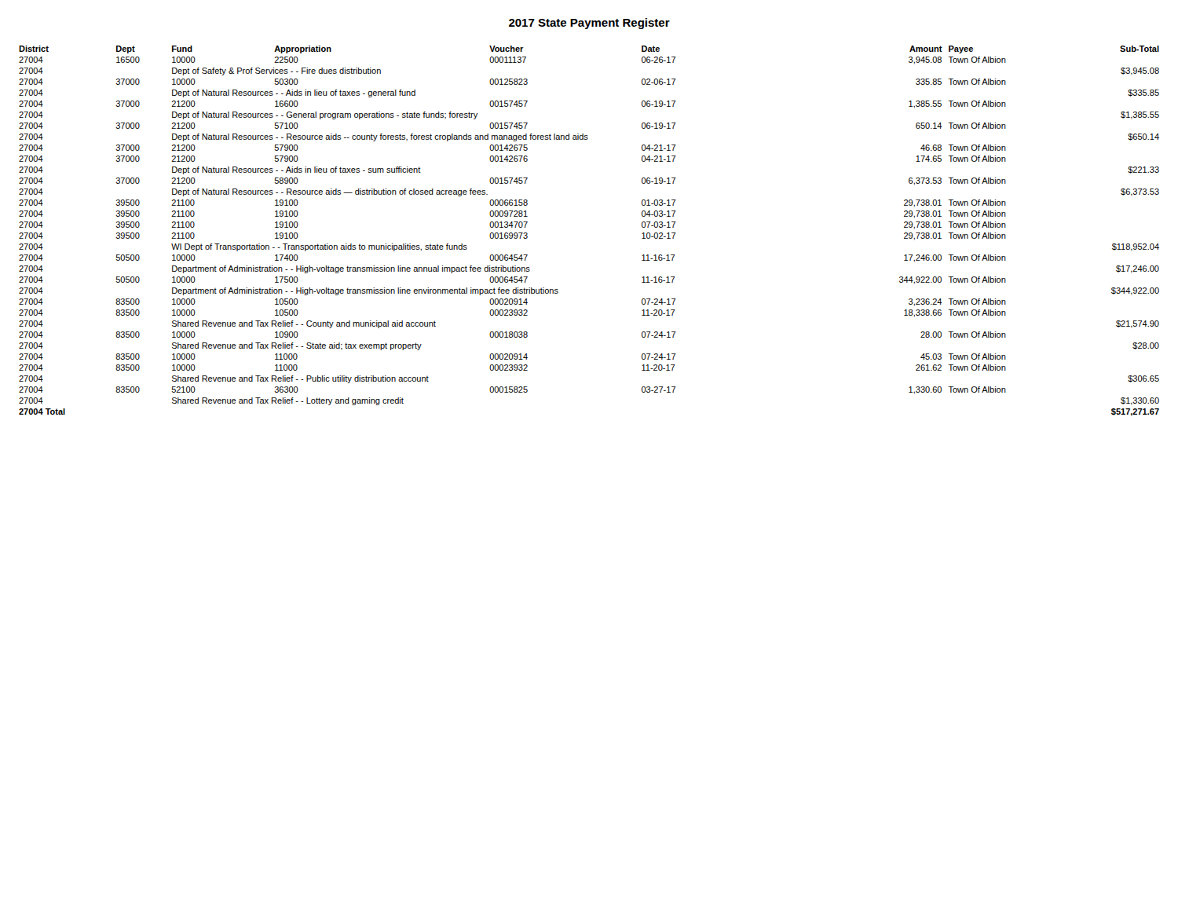2017 State Payment Register
| District | Dept | Fund | Appropriation | Voucher | Date | Amount | Payee | Sub-Total |
| --- | --- | --- | --- | --- | --- | --- | --- | --- |
| 27004 | 16500 | 10000 | 22500 | 00011137 | 06-26-17 | 3,945.08 | Town Of Albion | |
| 27004 | | Dept of Safety & Prof Services - - Fire dues distribution | | $3,945.08 |
| 27004 | 37000 | 10000 | 50300 | 00125823 | 02-06-17 | 335.85 | Town Of Albion | |
| 27004 | | Dept of Natural Resources - - Aids in lieu of taxes - general fund | | $335.85 |
| 27004 | 37000 | 21200 | 16600 | 00157457 | 06-19-17 | 1,385.55 | Town Of Albion | |
| 27004 | | Dept of Natural Resources - - General program operations - state funds; forestry | | $1,385.55 |
| 27004 | 37000 | 21200 | 57100 | 00157457 | 06-19-17 | 650.14 | Town Of Albion | |
| 27004 | | Dept of Natural Resources - - Resource aids -- county forests, forest croplands and managed forest land aids | | $650.14 |
| 27004 | 37000 | 21200 | 57900 | 00142675 | 04-21-17 | 46.68 | Town Of Albion | |
| 27004 | 37000 | 21200 | 57900 | 00142676 | 04-21-17 | 174.65 | Town Of Albion | |
| 27004 | | Dept of Natural Resources - - Aids in lieu of taxes - sum sufficient | | $221.33 |
| 27004 | 37000 | 21200 | 58900 | 00157457 | 06-19-17 | 6,373.53 | Town Of Albion | |
| 27004 | | Dept of Natural Resources - - Resource aids — distribution of closed acreage fees. | | $6,373.53 |
| 27004 | 39500 | 21100 | 19100 | 00066158 | 01-03-17 | 29,738.01 | Town Of Albion | |
| 27004 | 39500 | 21100 | 19100 | 00097281 | 04-03-17 | 29,738.01 | Town Of Albion | |
| 27004 | 39500 | 21100 | 19100 | 00134707 | 07-03-17 | 29,738.01 | Town Of Albion | |
| 27004 | 39500 | 21100 | 19100 | 00169973 | 10-02-17 | 29,738.01 | Town Of Albion | |
| 27004 | | WI Dept of Transportation - - Transportation aids to municipalities, state funds | | $118,952.04 |
| 27004 | 50500 | 10000 | 17400 | 00064547 | 11-16-17 | 17,246.00 | Town Of Albion | |
| 27004 | | Department of Administration - - High-voltage transmission line annual impact fee distributions | | $17,246.00 |
| 27004 | 50500 | 10000 | 17500 | 00064547 | 11-16-17 | 344,922.00 | Town Of Albion | |
| 27004 | | Department of Administration - - High-voltage transmission line environmental impact fee distributions | | $344,922.00 |
| 27004 | 83500 | 10000 | 10500 | 00020914 | 07-24-17 | 3,236.24 | Town Of Albion | |
| 27004 | 83500 | 10000 | 10500 | 00023932 | 11-20-17 | 18,338.66 | Town Of Albion | |
| 27004 | | Shared Revenue and Tax Relief - - County and municipal aid account | | $21,574.90 |
| 27004 | 83500 | 10000 | 10900 | 00018038 | 07-24-17 | 28.00 | Town Of Albion | |
| 27004 | | Shared Revenue and Tax Relief - - State aid; tax exempt property | | $28.00 |
| 27004 | 83500 | 10000 | 11000 | 00020914 | 07-24-17 | 45.03 | Town Of Albion | |
| 27004 | 83500 | 10000 | 11000 | 00023932 | 11-20-17 | 261.62 | Town Of Albion | |
| 27004 | | Shared Revenue and Tax Relief - - Public utility distribution account | | $306.65 |
| 27004 | 83500 | 52100 | 36300 | 00015825 | 03-27-17 | 1,330.60 | Town Of Albion | |
| 27004 | | Shared Revenue and Tax Relief - - Lottery and gaming credit | | $1,330.60 |
| 27004 Total | | | | | | | | $517,271.67 |